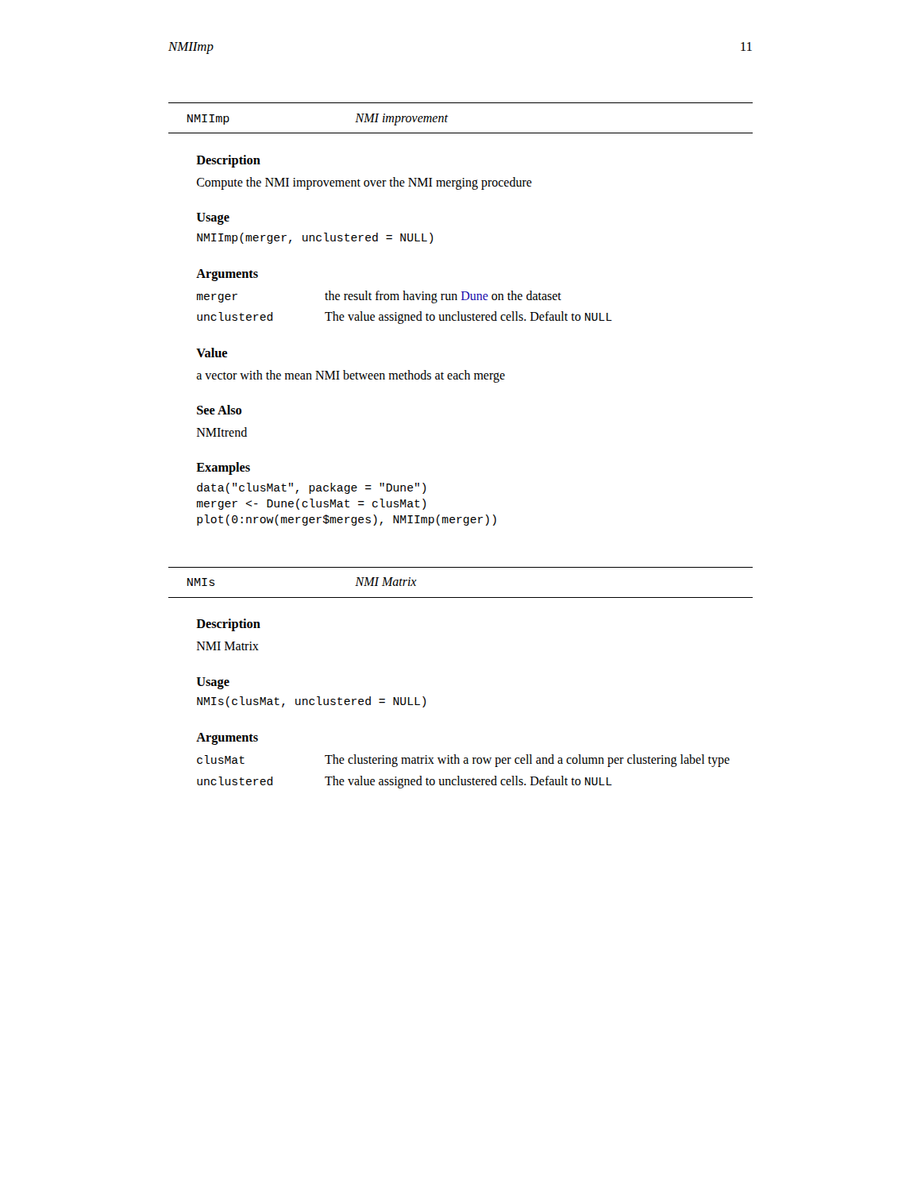NMIImp 11
NMIImp NMI improvement
Description
Compute the NMI improvement over the NMI merging procedure
Usage
NMIImp(merger, unclustered = NULL)
Arguments
merger
the result from having run Dune on the dataset
unclustered
The value assigned to unclustered cells. Default to NULL
Value
a vector with the mean NMI between methods at each merge
See Also
NMItrend
Examples
data("clusMat", package = "Dune")
merger <- Dune(clusMat = clusMat)
plot(0:nrow(merger$merges), NMIImp(merger))
NMIs NMI Matrix
Description
NMI Matrix
Usage
NMIs(clusMat, unclustered = NULL)
Arguments
clusMat
The clustering matrix with a row per cell and a column per clustering label type
unclustered
The value assigned to unclustered cells. Default to NULL